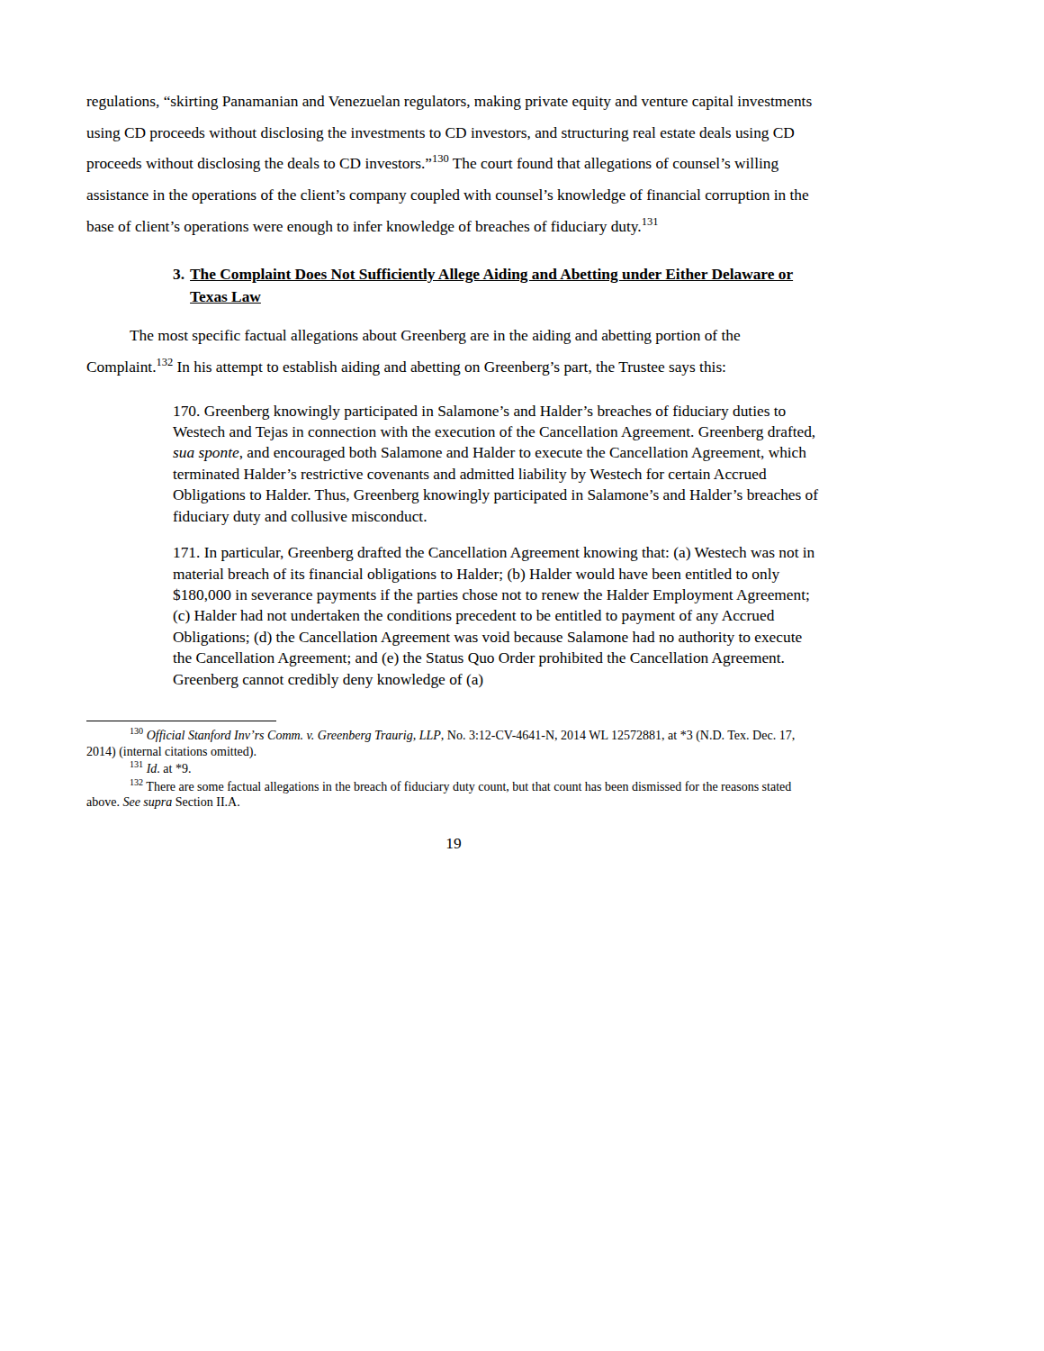regulations, “skirting Panamanian and Venezuelan regulators, making private equity and venture capital investments using CD proceeds without disclosing the investments to CD investors, and structuring real estate deals using CD proceeds without disclosing the deals to CD investors.”130 The court found that allegations of counsel’s willing assistance in the operations of the client’s company coupled with counsel’s knowledge of financial corruption in the base of client’s operations were enough to infer knowledge of breaches of fiduciary duty.131
3. The Complaint Does Not Sufficiently Allege Aiding and Abetting under Either Delaware or Texas Law
The most specific factual allegations about Greenberg are in the aiding and abetting portion of the Complaint.132 In his attempt to establish aiding and abetting on Greenberg’s part, the Trustee says this:
170. Greenberg knowingly participated in Salamone’s and Halder’s breaches of fiduciary duties to Westech and Tejas in connection with the execution of the Cancellation Agreement. Greenberg drafted, sua sponte, and encouraged both Salamone and Halder to execute the Cancellation Agreement, which terminated Halder’s restrictive covenants and admitted liability by Westech for certain Accrued Obligations to Halder. Thus, Greenberg knowingly participated in Salamone’s and Halder’s breaches of fiduciary duty and collusive misconduct.
171. In particular, Greenberg drafted the Cancellation Agreement knowing that: (a) Westech was not in material breach of its financial obligations to Halder; (b) Halder would have been entitled to only $180,000 in severance payments if the parties chose not to renew the Halder Employment Agreement; (c) Halder had not undertaken the conditions precedent to be entitled to payment of any Accrued Obligations; (d) the Cancellation Agreement was void because Salamone had no authority to execute the Cancellation Agreement; and (e) the Status Quo Order prohibited the Cancellation Agreement. Greenberg cannot credibly deny knowledge of (a)
130 Official Stanford Inv’rs Comm. v. Greenberg Traurig, LLP, No. 3:12-CV-4641-N, 2014 WL 12572881, at *3 (N.D. Tex. Dec. 17, 2014) (internal citations omitted).
131 Id. at *9.
132 There are some factual allegations in the breach of fiduciary duty count, but that count has been dismissed for the reasons stated above. See supra Section II.A.
19